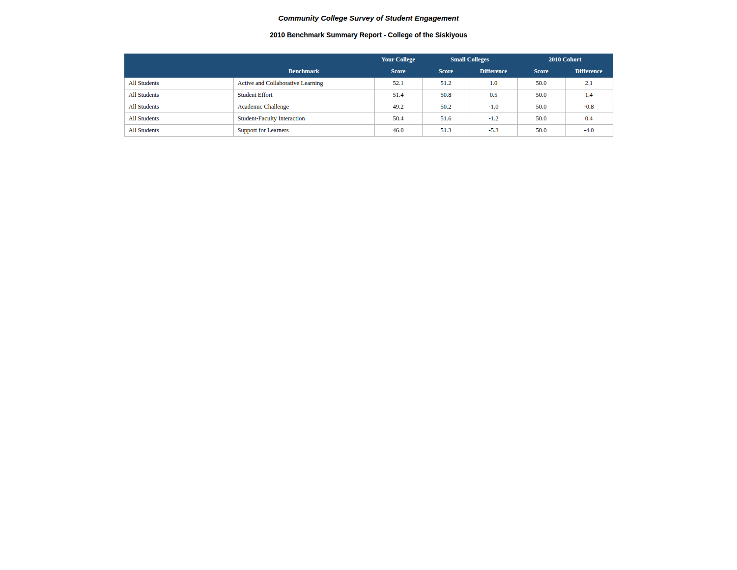Community College Survey of Student Engagement
2010 Benchmark Summary Report - College of the Siskiyous
| | Your College | Small Colleges | 2010 Cohort |
| --- | --- | --- | --- |
| | Benchmark | Score | Score | Difference | Score | Difference |
| All Students | Active and Collaborative Learning | 52.1 | 51.2 | 1.0 | 50.0 | 2.1 |
| All Students | Student Effort | 51.4 | 50.8 | 0.5 | 50.0 | 1.4 |
| All Students | Academic Challenge | 49.2 | 50.2 | -1.0 | 50.0 | -0.8 |
| All Students | Student-Faculty Interaction | 50.4 | 51.6 | -1.2 | 50.0 | 0.4 |
| All Students | Support for Learners | 46.0 | 51.3 | -5.3 | 50.0 | -4.0 |